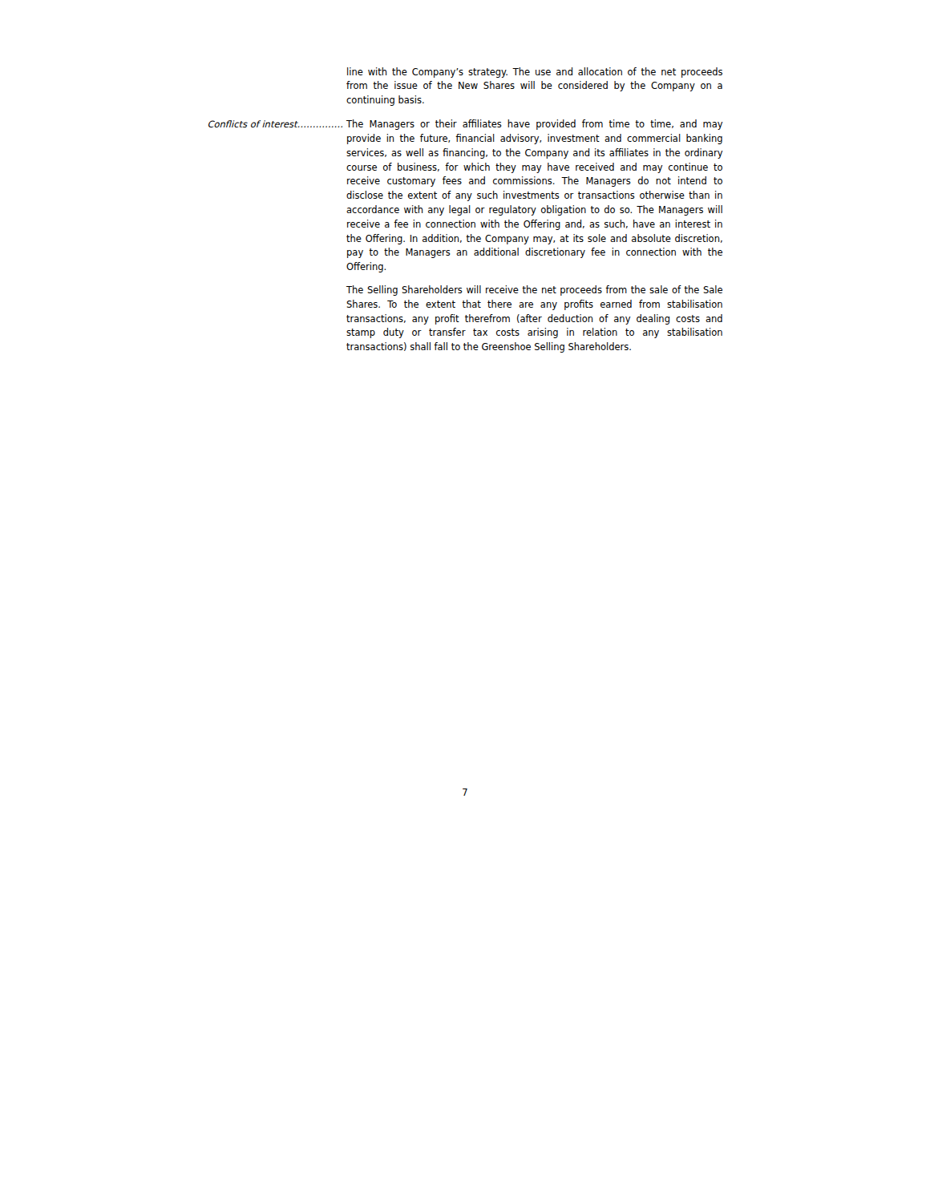| | line with the Company’s strategy. The use and allocation of the net proceeds from the issue of the New Shares will be considered by the Company on a continuing basis. |
| Conflicts of interest…………… | The Managers or their affiliates have provided from time to time, and may provide in the future, financial advisory, investment and commercial banking services, as well as financing, to the Company and its affiliates in the ordinary course of business, for which they may have received and may continue to receive customary fees and commissions. The Managers do not intend to disclose the extent of any such investments or transactions otherwise than in accordance with any legal or regulatory obligation to do so. The Managers will receive a fee in connection with the Offering and, as such, have an interest in the Offering. In addition, the Company may, at its sole and absolute discretion, pay to the Managers an additional discretionary fee in connection with the Offering. The Selling Shareholders will receive the net proceeds from the sale of the Sale Shares. To the extent that there are any profits earned from stabilisation transactions, any profit therefrom (after deduction of any dealing costs and stamp duty or transfer tax costs arising in relation to any stabilisation transactions) shall fall to the Greenshoe Selling Shareholders. |
7